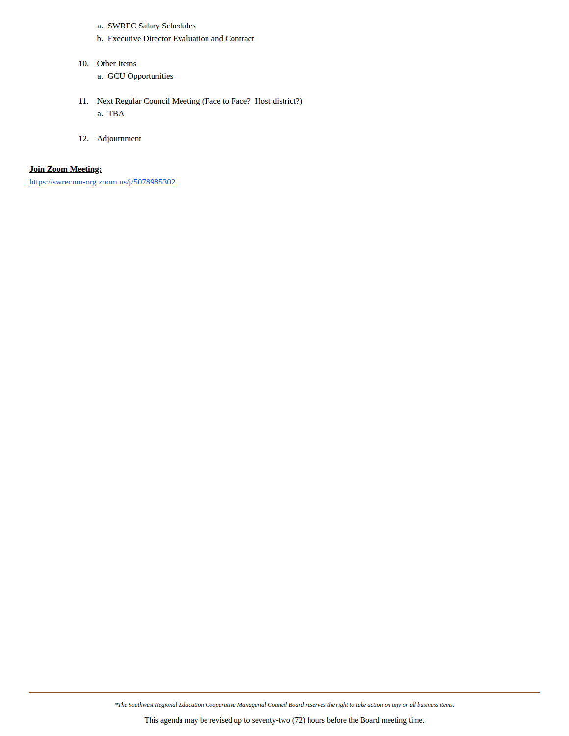SWREC Salary Schedules
Executive Director Evaluation and Contract
10. Other Items
GCU Opportunities
11. Next Regular Council Meeting (Face to Face? Host district?)
TBA
12. Adjournment
Join Zoom Meeting:
https://swrecnm-org.zoom.us/j/5078985302
*The Southwest Regional Education Cooperative Managerial Council Board reserves the right to take action on any or all business items.
This agenda may be revised up to seventy-two (72) hours before the Board meeting time.